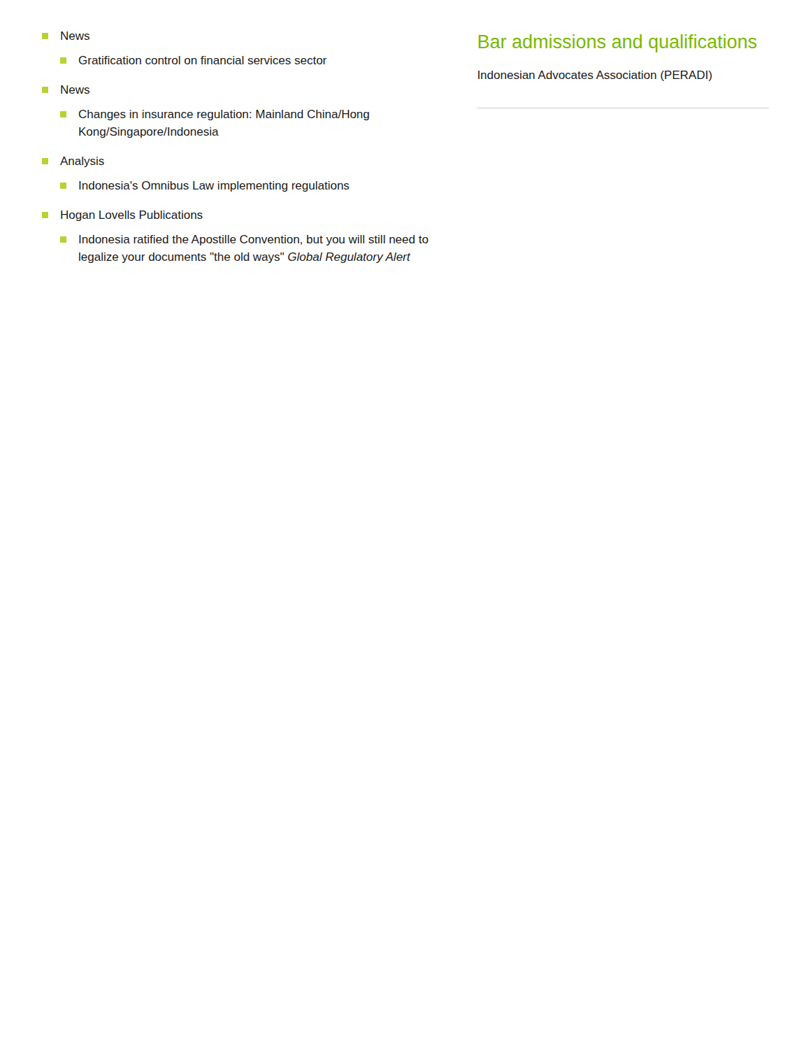News
Gratification control on financial services sector
News
Changes in insurance regulation: Mainland China/Hong Kong/Singapore/Indonesia
Analysis
Indonesia's Omnibus Law implementing regulations
Hogan Lovells Publications
Indonesia ratified the Apostille Convention, but you will still need to legalize your documents "the old ways" Global Regulatory Alert
Bar admissions and qualifications
Indonesian Advocates Association (PERADI)